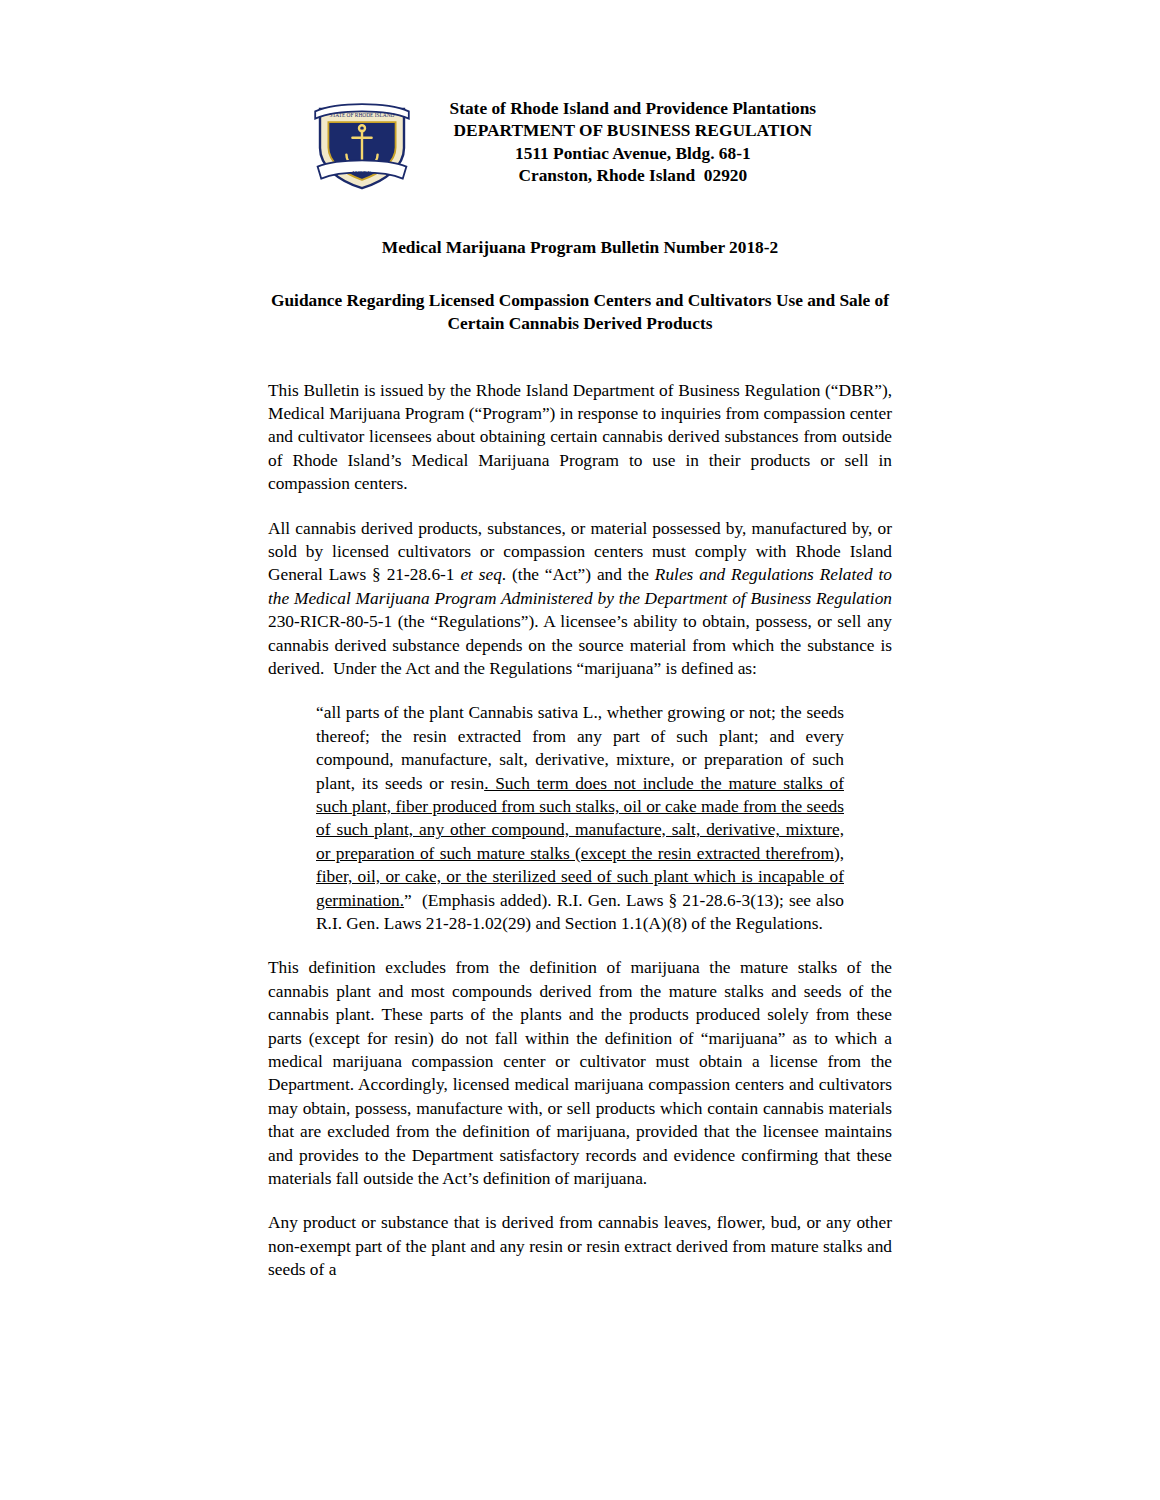STATE OF RHODE ISLAND HOPE
State of Rhode Island and Providence Plantations
DEPARTMENT OF BUSINESS REGULATION
1511 Pontiac Avenue, Bldg. 68-1
Cranston, Rhode Island 02920
Medical Marijuana Program Bulletin Number 2018-2
Guidance Regarding Licensed Compassion Centers and Cultivators Use and Sale of Certain Cannabis Derived Products
This Bulletin is issued by the Rhode Island Department of Business Regulation (“DBR”), Medical Marijuana Program (“Program”) in response to inquiries from compassion center and cultivator licensees about obtaining certain cannabis derived substances from outside of Rhode Island’s Medical Marijuana Program to use in their products or sell in compassion centers.
All cannabis derived products, substances, or material possessed by, manufactured by, or sold by licensed cultivators or compassion centers must comply with Rhode Island General Laws § 21-28.6-1 et seq. (the “Act”) and the Rules and Regulations Related to the Medical Marijuana Program Administered by the Department of Business Regulation 230-RICR-80-5-1 (the “Regulations”). A licensee’s ability to obtain, possess, or sell any cannabis derived substance depends on the source material from which the substance is derived. Under the Act and the Regulations “marijuana” is defined as:
“all parts of the plant Cannabis sativa L., whether growing or not; the seeds thereof; the resin extracted from any part of such plant; and every compound, manufacture, salt, derivative, mixture, or preparation of such plant, its seeds or resin. Such term does not include the mature stalks of such plant, fiber produced from such stalks, oil or cake made from the seeds of such plant, any other compound, manufacture, salt, derivative, mixture, or preparation of such mature stalks (except the resin extracted therefrom), fiber, oil, or cake, or the sterilized seed of such plant which is incapable of germination.” (Emphasis added). R.I. Gen. Laws § 21-28.6-3(13); see also R.I. Gen. Laws 21-28-1.02(29) and Section 1.1(A)(8) of the Regulations.
This definition excludes from the definition of marijuana the mature stalks of the cannabis plant and most compounds derived from the mature stalks and seeds of the cannabis plant. These parts of the plants and the products produced solely from these parts (except for resin) do not fall within the definition of “marijuana” as to which a medical marijuana compassion center or cultivator must obtain a license from the Department. Accordingly, licensed medical marijuana compassion centers and cultivators may obtain, possess, manufacture with, or sell products which contain cannabis materials that are excluded from the definition of marijuana, provided that the licensee maintains and provides to the Department satisfactory records and evidence confirming that these materials fall outside the Act’s definition of marijuana.
Any product or substance that is derived from cannabis leaves, flower, bud, or any other non-exempt part of the plant and any resin or resin extract derived from mature stalks and seeds of a